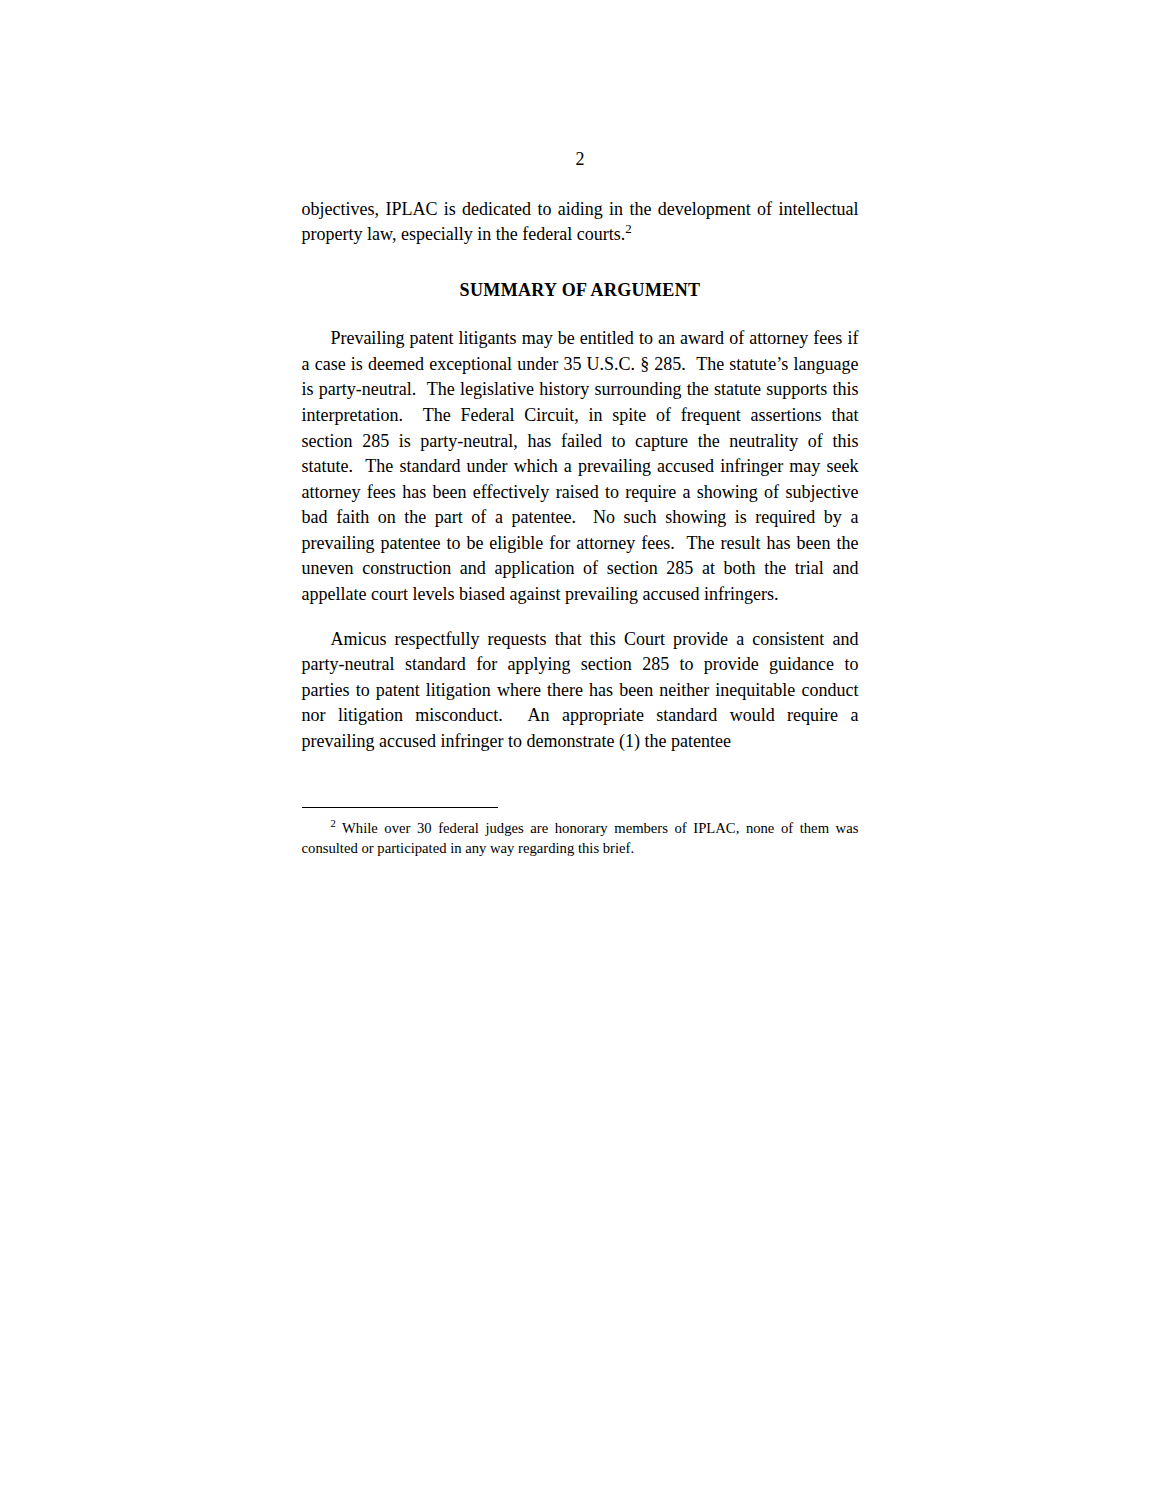2
objectives, IPLAC is dedicated to aiding in the development of intellectual property law, especially in the federal courts.2
SUMMARY OF ARGUMENT
Prevailing patent litigants may be entitled to an award of attorney fees if a case is deemed exceptional under 35 U.S.C. § 285. The statute’s language is party-neutral. The legislative history surrounding the statute supports this interpretation. The Federal Circuit, in spite of frequent assertions that section 285 is party-neutral, has failed to capture the neutrality of this statute. The standard under which a prevailing accused infringer may seek attorney fees has been effectively raised to require a showing of subjective bad faith on the part of a patentee. No such showing is required by a prevailing patentee to be eligible for attorney fees. The result has been the uneven construction and application of section 285 at both the trial and appellate court levels biased against prevailing accused infringers.
Amicus respectfully requests that this Court provide a consistent and party-neutral standard for applying section 285 to provide guidance to parties to patent litigation where there has been neither inequitable conduct nor litigation misconduct. An appropriate standard would require a prevailing accused infringer to demonstrate (1) the patentee
2 While over 30 federal judges are honorary members of IPLAC, none of them was consulted or participated in any way regarding this brief.